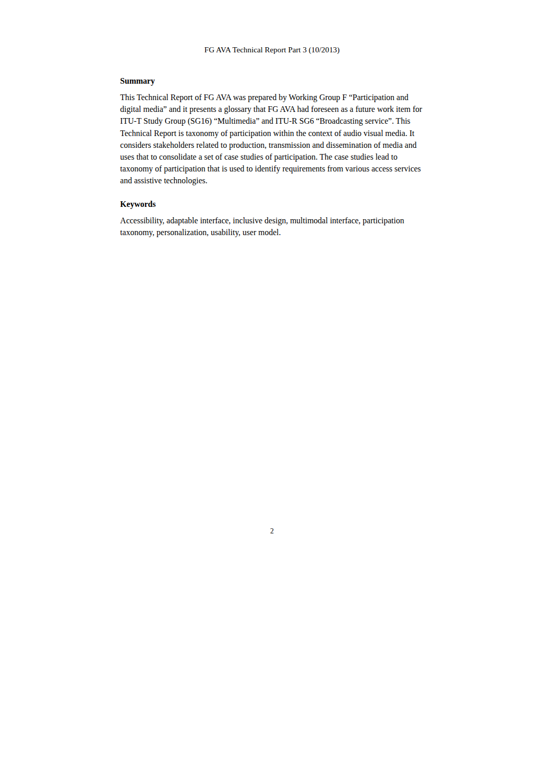FG AVA Technical Report Part 3 (10/2013)
Summary
This Technical Report of FG AVA was prepared by Working Group F “Participation and digital media” and it presents a glossary that FG AVA had foreseen as a future work item for ITU-T Study Group (SG16) “Multimedia” and ITU-R SG6 “Broadcasting service”. This Technical Report is taxonomy of participation within the context of audio visual media. It considers stakeholders related to production, transmission and dissemination of media and uses that to consolidate a set of case studies of participation. The case studies lead to taxonomy of participation that is used to identify requirements from various access services and assistive technologies.
Keywords
Accessibility, adaptable interface, inclusive design, multimodal interface, participation taxonomy, personalization, usability, user model.
2